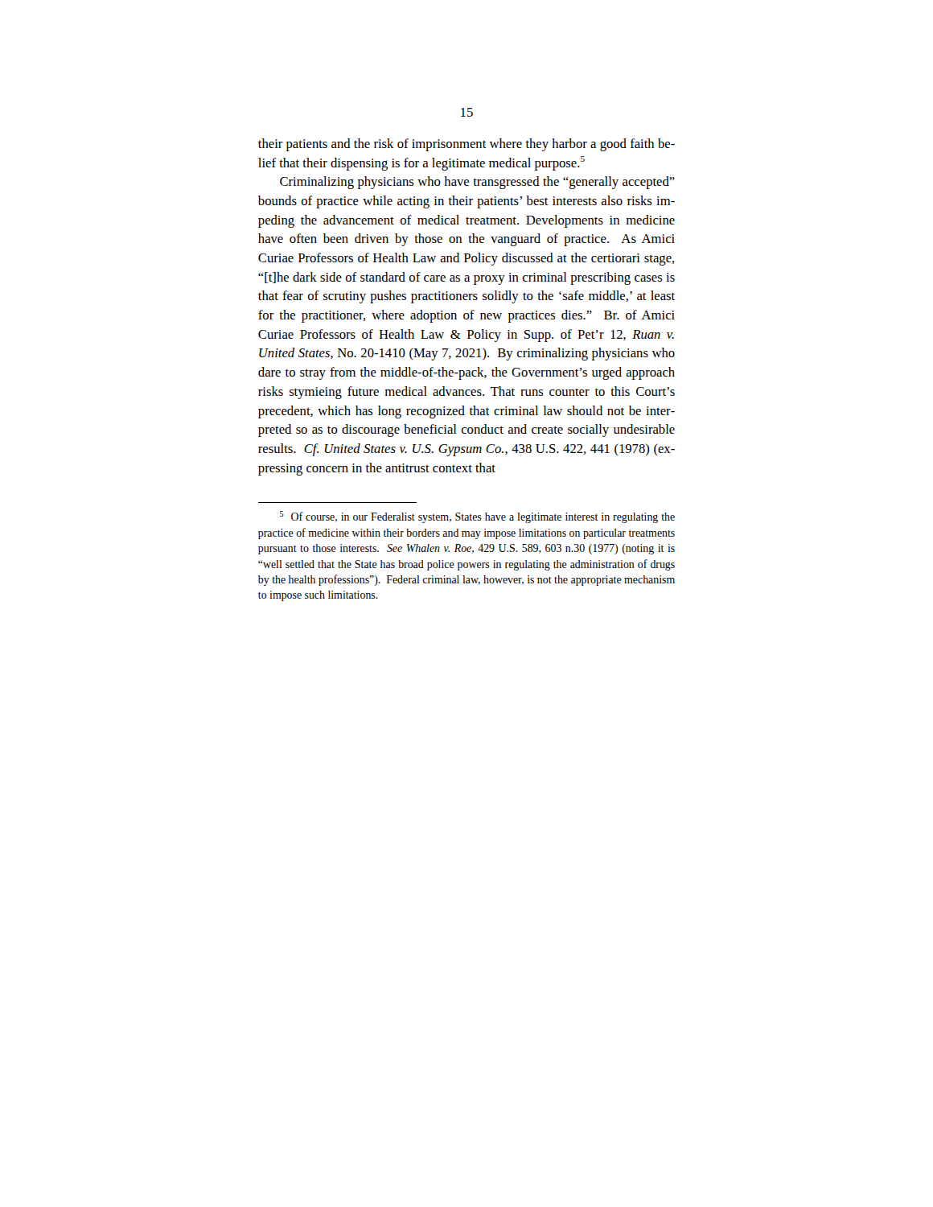15
their patients and the risk of imprisonment where they harbor a good faith belief that their dispensing is for a legitimate medical purpose.5
Criminalizing physicians who have transgressed the “generally accepted” bounds of practice while acting in their patients’ best interests also risks impeding the advancement of medical treatment. Developments in medicine have often been driven by those on the vanguard of practice. As Amici Curiae Professors of Health Law and Policy discussed at the certiorari stage, “[t]he dark side of standard of care as a proxy in criminal prescribing cases is that fear of scrutiny pushes practitioners solidly to the ‘safe middle,’ at least for the practitioner, where adoption of new practices dies.” Br. of Amici Curiae Professors of Health Law & Policy in Supp. of Pet’r 12, Ruan v. United States, No. 20-1410 (May 7, 2021). By criminalizing physicians who dare to stray from the middle-of-the-pack, the Government’s urged approach risks stymieing future medical advances. That runs counter to this Court’s precedent, which has long recognized that criminal law should not be interpreted so as to discourage beneficial conduct and create socially undesirable results. Cf. United States v. U.S. Gypsum Co., 438 U.S. 422, 441 (1978) (expressing concern in the antitrust context that
5 Of course, in our Federalist system, States have a legitimate interest in regulating the practice of medicine within their borders and may impose limitations on particular treatments pursuant to those interests. See Whalen v. Roe, 429 U.S. 589, 603 n.30 (1977) (noting it is “well settled that the State has broad police powers in regulating the administration of drugs by the health professions”). Federal criminal law, however, is not the appropriate mechanism to impose such limitations.